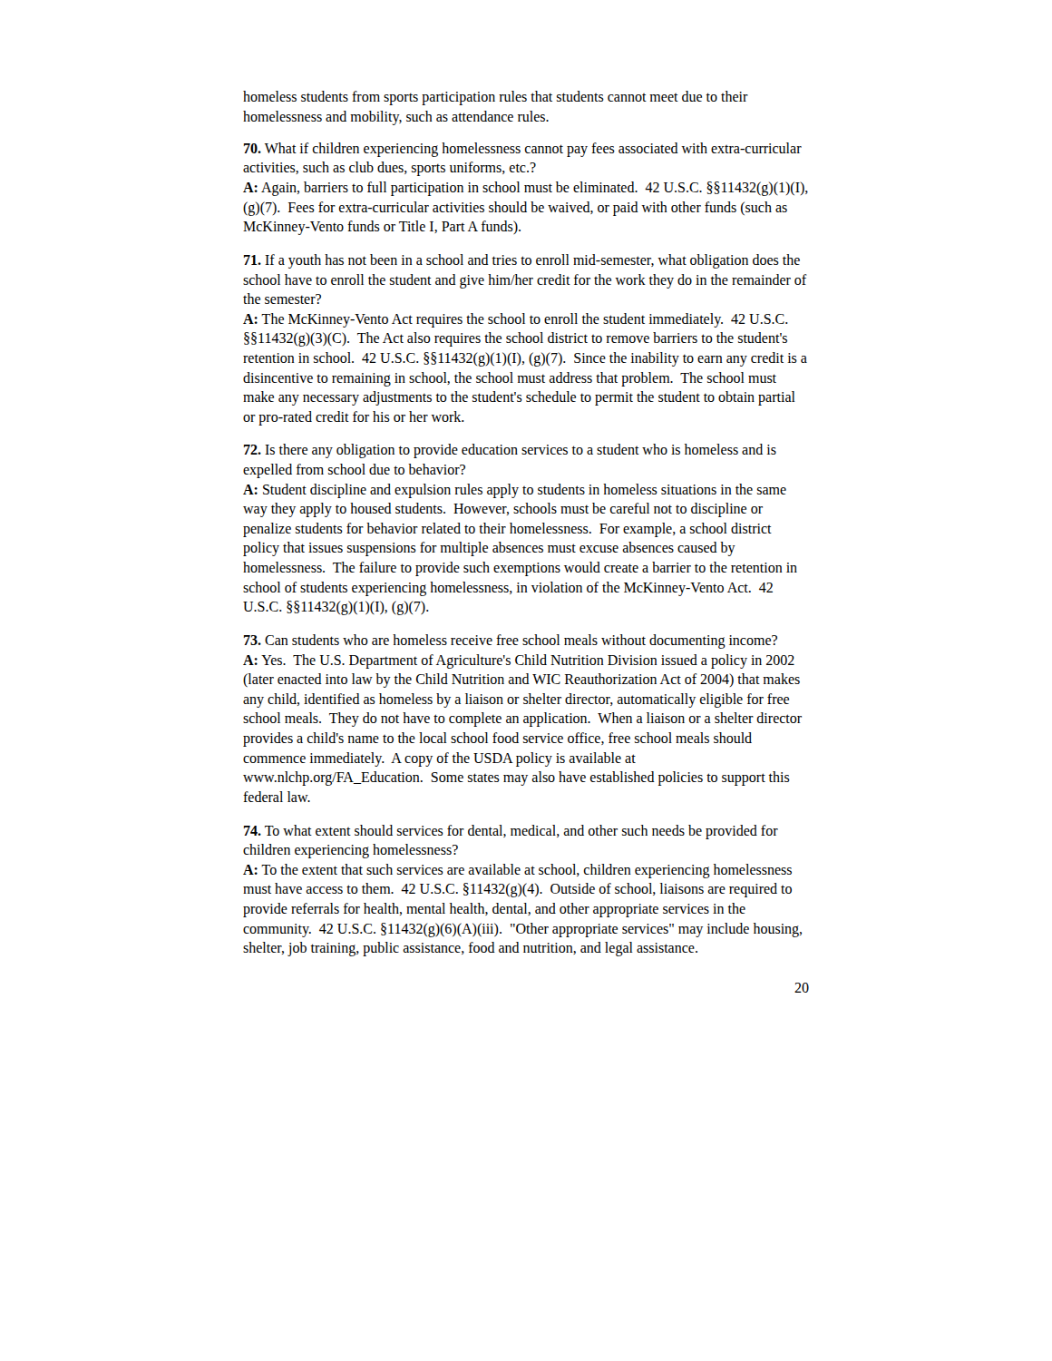homeless students from sports participation rules that students cannot meet due to their homelessness and mobility, such as attendance rules.
70. What if children experiencing homelessness cannot pay fees associated with extra-curricular activities, such as club dues, sports uniforms, etc.?
A: Again, barriers to full participation in school must be eliminated. 42 U.S.C. §§11432(g)(1)(I), (g)(7). Fees for extra-curricular activities should be waived, or paid with other funds (such as McKinney-Vento funds or Title I, Part A funds).
71. If a youth has not been in a school and tries to enroll mid-semester, what obligation does the school have to enroll the student and give him/her credit for the work they do in the remainder of the semester?
A: The McKinney-Vento Act requires the school to enroll the student immediately. 42 U.S.C. §§11432(g)(3)(C). The Act also requires the school district to remove barriers to the student's retention in school. 42 U.S.C. §§11432(g)(1)(I), (g)(7). Since the inability to earn any credit is a disincentive to remaining in school, the school must address that problem. The school must make any necessary adjustments to the student's schedule to permit the student to obtain partial or pro-rated credit for his or her work.
72. Is there any obligation to provide education services to a student who is homeless and is expelled from school due to behavior?
A: Student discipline and expulsion rules apply to students in homeless situations in the same way they apply to housed students. However, schools must be careful not to discipline or penalize students for behavior related to their homelessness. For example, a school district policy that issues suspensions for multiple absences must excuse absences caused by homelessness. The failure to provide such exemptions would create a barrier to the retention in school of students experiencing homelessness, in violation of the McKinney-Vento Act. 42 U.S.C. §§11432(g)(1)(I), (g)(7).
73. Can students who are homeless receive free school meals without documenting income?
A: Yes. The U.S. Department of Agriculture's Child Nutrition Division issued a policy in 2002 (later enacted into law by the Child Nutrition and WIC Reauthorization Act of 2004) that makes any child, identified as homeless by a liaison or shelter director, automatically eligible for free school meals. They do not have to complete an application. When a liaison or a shelter director provides a child's name to the local school food service office, free school meals should commence immediately. A copy of the USDA policy is available at www.nlchp.org/FA_Education. Some states may also have established policies to support this federal law.
74. To what extent should services for dental, medical, and other such needs be provided for children experiencing homelessness?
A: To the extent that such services are available at school, children experiencing homelessness must have access to them. 42 U.S.C. §11432(g)(4). Outside of school, liaisons are required to provide referrals for health, mental health, dental, and other appropriate services in the community. 42 U.S.C. §11432(g)(6)(A)(iii). "Other appropriate services" may include housing, shelter, job training, public assistance, food and nutrition, and legal assistance.
20